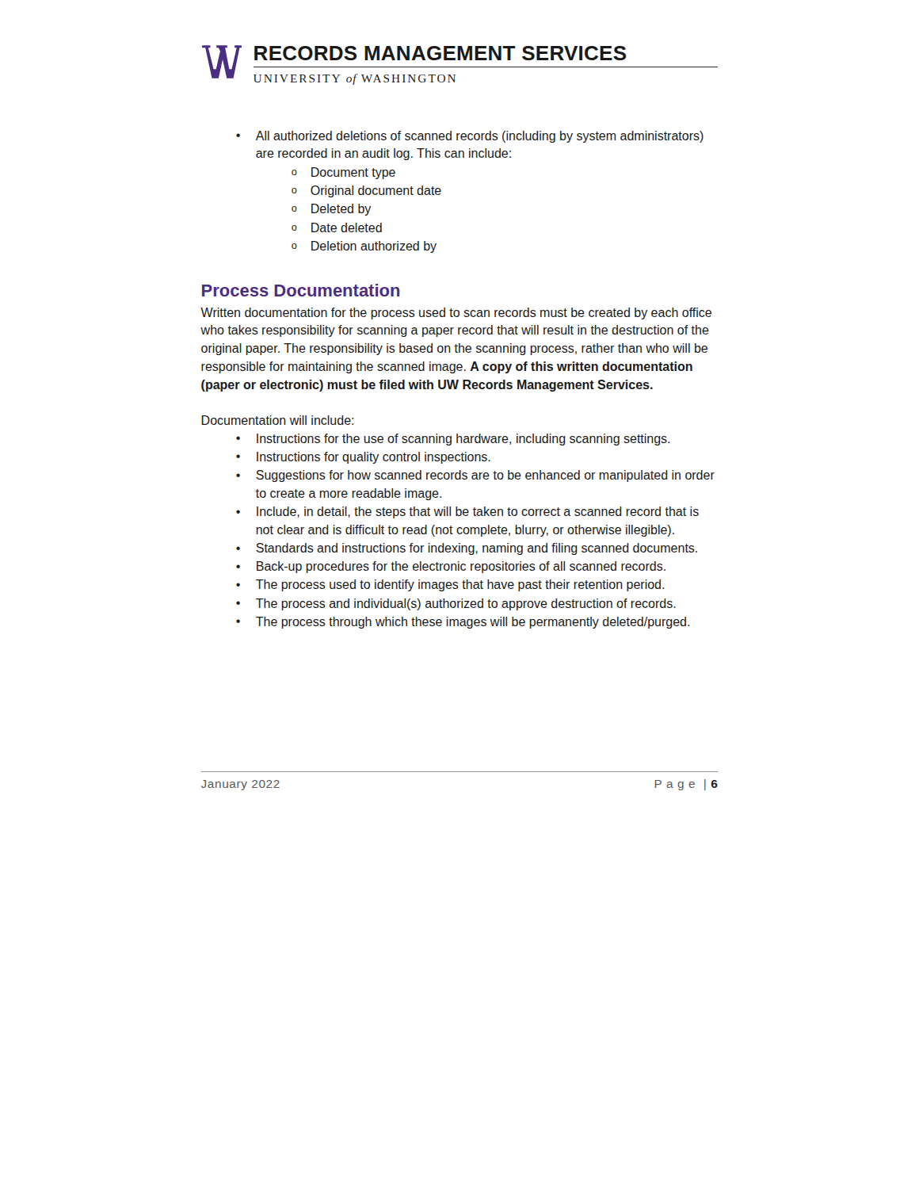RECORDS MANAGEMENT SERVICES
UNIVERSITY of WASHINGTON
All authorized deletions of scanned records (including by system administrators) are recorded in an audit log. This can include:
Document type
Original document date
Deleted by
Date deleted
Deletion authorized by
Process Documentation
Written documentation for the process used to scan records must be created by each office who takes responsibility for scanning a paper record that will result in the destruction of the original paper. The responsibility is based on the scanning process, rather than who will be responsible for maintaining the scanned image. A copy of this written documentation (paper or electronic) must be filed with UW Records Management Services.
Documentation will include:
Instructions for the use of scanning hardware, including scanning settings.
Instructions for quality control inspections.
Suggestions for how scanned records are to be enhanced or manipulated in order to create a more readable image.
Include, in detail, the steps that will be taken to correct a scanned record that is not clear and is difficult to read (not complete, blurry, or otherwise illegible).
Standards and instructions for indexing, naming and filing scanned documents.
Back-up procedures for the electronic repositories of all scanned records.
The process used to identify images that have past their retention period.
The process and individual(s) authorized to approve destruction of records.
The process through which these images will be permanently deleted/purged.
January 2022
P a g e | 6